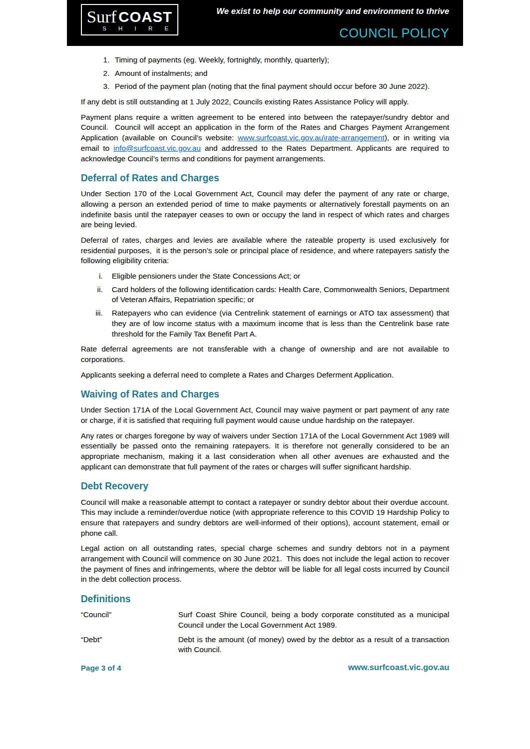Surf COAST
S H I R E
We exist to help our community and environment to thrive
COUNCIL POLICY
Timing of payments (eg. Weekly, fortnightly, monthly, quarterly);
Amount of instalments; and
Period of the payment plan (noting that the final payment should occur before 30 June 2022).
If any debt is still outstanding at 1 July 2022, Councils existing Rates Assistance Policy will apply.
Payment plans require a written agreement to be entered into between the ratepayer/sundry debtor and Council. Council will accept an application in the form of the Rates and Charges Payment Arrangement Application (available on Council’s website: www.surfcoast.vic.gov.au\rate-arrangement), or in writing via email to info@surfcoast.vic.gov.au and addressed to the Rates Department. Applicants are required to acknowledge Council’s terms and conditions for payment arrangements.
Deferral of Rates and Charges
Under Section 170 of the Local Government Act, Council may defer the payment of any rate or charge, allowing a person an extended period of time to make payments or alternatively forestall payments on an indefinite basis until the ratepayer ceases to own or occupy the land in respect of which rates and charges are being levied.
Deferral of rates, charges and levies are available where the rateable property is used exclusively for residential purposes, it is the person’s sole or principal place of residence, and where ratepayers satisfy the following eligibility criteria:
i. Eligible pensioners under the State Concessions Act; or
ii. Card holders of the following identification cards: Health Care, Commonwealth Seniors, Department of Veteran Affairs, Repatriation specific; or
iii. Ratepayers who can evidence (via Centrelink statement of earnings or ATO tax assessment) that they are of low income status with a maximum income that is less than the Centrelink base rate threshold for the Family Tax Benefit Part A.
Rate deferral agreements are not transferable with a change of ownership and are not available to corporations.
Applicants seeking a deferral need to complete a Rates and Charges Deferment Application.
Waiving of Rates and Charges
Under Section 171A of the Local Government Act, Council may waive payment or part payment of any rate or charge, if it is satisfied that requiring full payment would cause undue hardship on the ratepayer.
Any rates or charges foregone by way of waivers under Section 171A of the Local Government Act 1989 will essentially be passed onto the remaining ratepayers. It is therefore not generally considered to be an appropriate mechanism, making it a last consideration when all other avenues are exhausted and the applicant can demonstrate that full payment of the rates or charges will suffer significant hardship.
Debt Recovery
Council will make a reasonable attempt to contact a ratepayer or sundry debtor about their overdue account. This may include a reminder/overdue notice (with appropriate reference to this COVID 19 Hardship Policy to ensure that ratepayers and sundry debtors are well-informed of their options), account statement, email or phone call.
Legal action on all outstanding rates, special charge schemes and sundry debtors not in a payment arrangement with Council will commence on 30 June 2021. This does not include the legal action to recover the payment of fines and infringements, where the debtor will be liable for all legal costs incurred by Council in the debt collection process.
Definitions
| “Council” | Surf Coast Shire Council, being a body corporate constituted as a municipal Council under the Local Government Act 1989. |
| “Debt” | Debt is the amount (of money) owed by the debtor as a result of a transaction with Council. |
Page 3 of 4
www.surfcoast.vic.gov.au